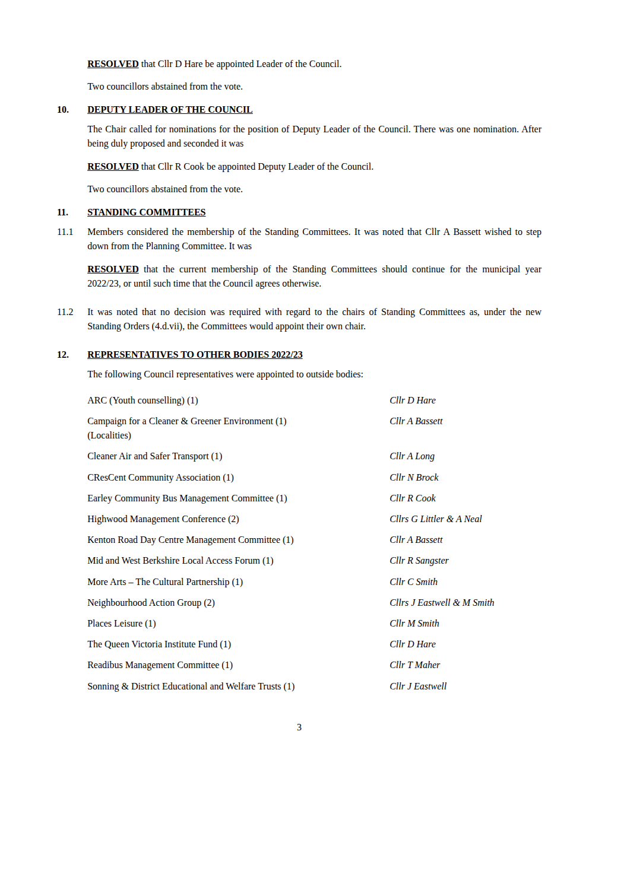RESOLVED that Cllr D Hare be appointed Leader of the Council.
Two councillors abstained from the vote.
10.
Deputy Leader of the Council
The Chair called for nominations for the position of Deputy Leader of the Council. There was one nomination. After being duly proposed and seconded it was
RESOLVED that Cllr R Cook be appointed Deputy Leader of the Council.
Two councillors abstained from the vote.
11.
Standing Committees
11.1
Members considered the membership of the Standing Committees. It was noted that Cllr A Bassett wished to step down from the Planning Committee. It was
RESOLVED that the current membership of the Standing Committees should continue for the municipal year 2022/23, or until such time that the Council agrees otherwise.
11.2
It was noted that no decision was required with regard to the chairs of Standing Committees as, under the new Standing Orders (4.d.vii), the Committees would appoint their own chair.
12.
Representatives to Other Bodies 2022/23
The following Council representatives were appointed to outside bodies:
| ARC (Youth counselling) (1) | Cllr D Hare |
| Campaign for a Cleaner & Greener Environment (1) (Localities) | Cllr A Bassett |
| Cleaner Air and Safer Transport (1) | Cllr A Long |
| CResCent Community Association (1) | Cllr N Brock |
| Earley Community Bus Management Committee (1) | Cllr R Cook |
| Highwood Management Conference (2) | Cllrs G Littler & A Neal |
| Kenton Road Day Centre Management Committee (1) | Cllr A Bassett |
| Mid and West Berkshire Local Access Forum (1) | Cllr R Sangster |
| More Arts – The Cultural Partnership (1) | Cllr C Smith |
| Neighbourhood Action Group (2) | Cllrs J Eastwell & M Smith |
| Places Leisure (1) | Cllr M Smith |
| The Queen Victoria Institute Fund (1) | Cllr D Hare |
| Readibus Management Committee (1) | Cllr T Maher |
| Sonning & District Educational and Welfare Trusts (1) | Cllr J Eastwell |
3